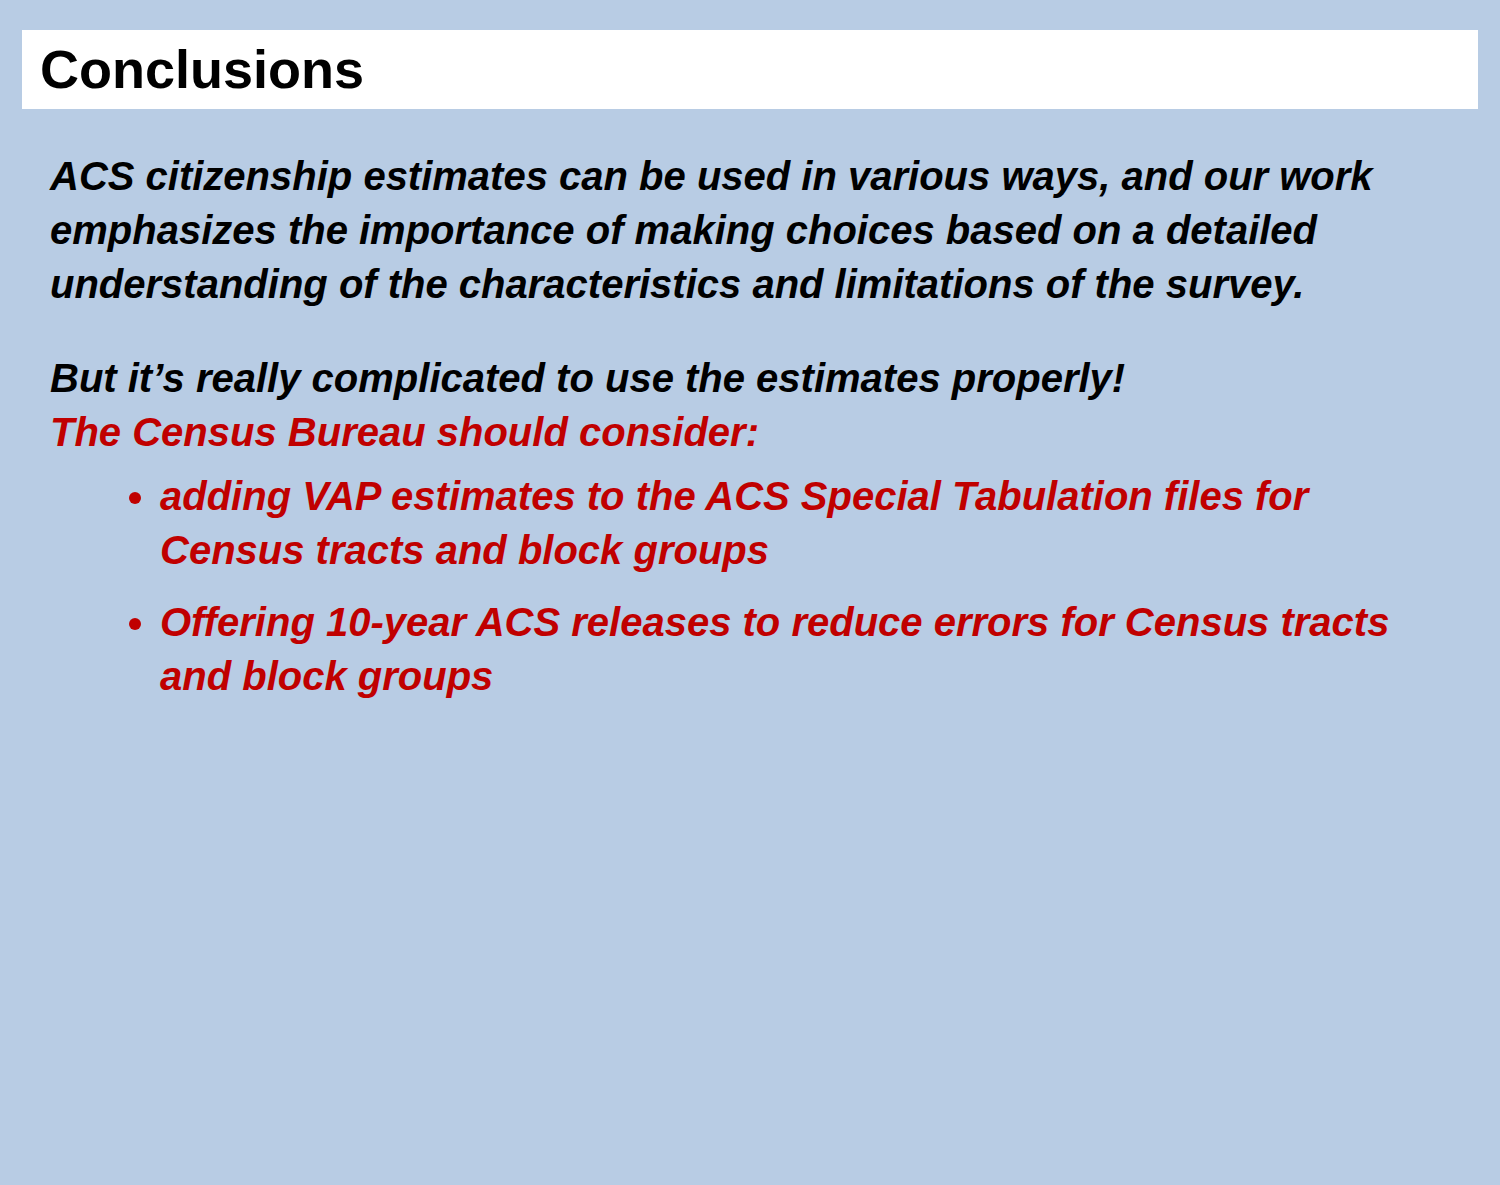Conclusions
ACS citizenship estimates can be used in various ways, and our work emphasizes the importance of making choices based on a detailed understanding of the characteristics and limitations of the survey.
But it’s really complicated to use the estimates properly!
The Census Bureau should consider:
adding VAP estimates to the ACS Special Tabulation files for Census tracts and block groups
Offering 10-year ACS releases to reduce errors for Census tracts and block groups